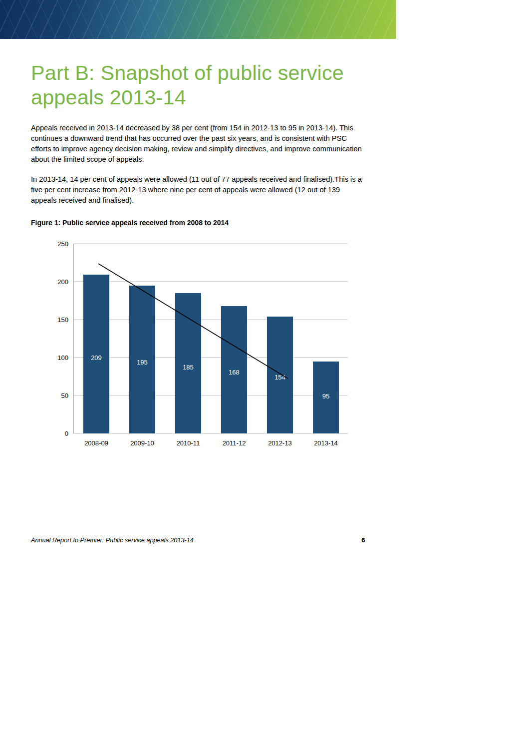Part B: Snapshot of public service
appeals 2013-14
Appeals received in 2013-14 decreased by 38 per cent (from 154 in 2012-13 to 95 in 2013-14). This continues a downward trend that has occurred over the past six years, and is consistent with PSC efforts to improve agency decision making, review and simplify directives, and improve communication about the limited scope of appeals.
In 2013-14, 14 per cent of appeals were allowed (11 out of 77 appeals received and finalised).This is a five per cent increase from 2012-13 where nine per cent of appeals were allowed (12 out of 139 appeals received and finalised).
Figure 1: Public service appeals received from 2008 to 2014
250 200 150 100 50 0 209 195 185 168 154 95 2008-09 2009-10 2010-11 2011-12 2012-13 2013-14
Annual Report to Premier: Public service appeals 2013-14
6